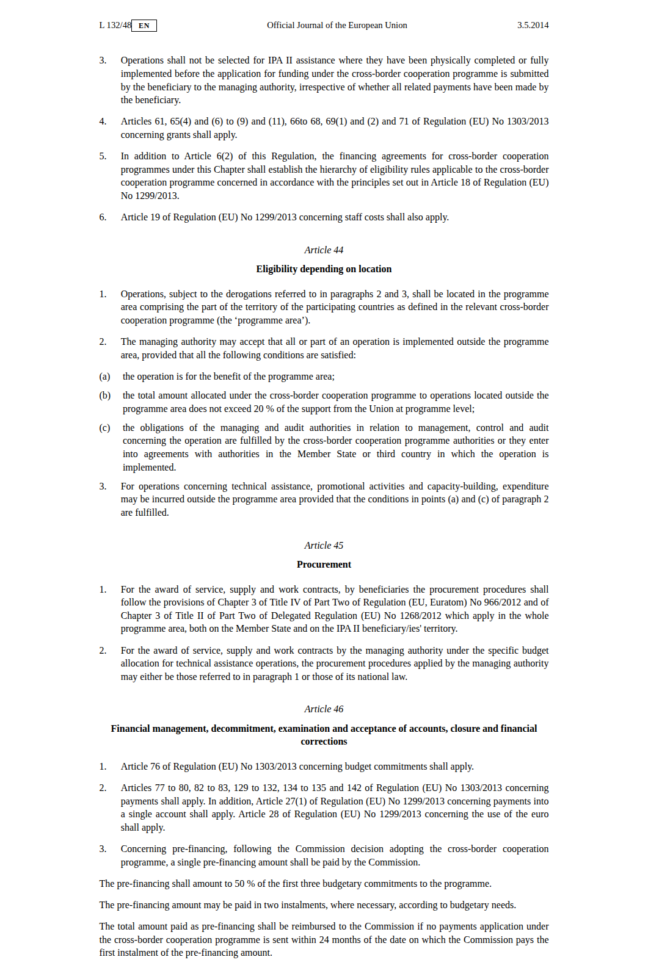L 132/48 EN Official Journal of the European Union 3.5.2014
3. Operations shall not be selected for IPA II assistance where they have been physically completed or fully implemented before the application for funding under the cross-border cooperation programme is submitted by the beneficiary to the managing authority, irrespective of whether all related payments have been made by the beneficiary.
4. Articles 61, 65(4) and (6) to (9) and (11), 66to 68, 69(1) and (2) and 71 of Regulation (EU) No 1303/2013 concerning grants shall apply.
5. In addition to Article 6(2) of this Regulation, the financing agreements for cross-border cooperation programmes under this Chapter shall establish the hierarchy of eligibility rules applicable to the cross-border cooperation programme concerned in accordance with the principles set out in Article 18 of Regulation (EU) No 1299/2013.
6. Article 19 of Regulation (EU) No 1299/2013 concerning staff costs shall also apply.
Article 44
Eligibility depending on location
1. Operations, subject to the derogations referred to in paragraphs 2 and 3, shall be located in the programme area comprising the part of the territory of the participating countries as defined in the relevant cross-border cooperation programme (the ‘programme area’).
2. The managing authority may accept that all or part of an operation is implemented outside the programme area, provided that all the following conditions are satisfied:
(a) the operation is for the benefit of the programme area;
(b) the total amount allocated under the cross-border cooperation programme to operations located outside the programme area does not exceed 20 % of the support from the Union at programme level;
(c) the obligations of the managing and audit authorities in relation to management, control and audit concerning the operation are fulfilled by the cross-border cooperation programme authorities or they enter into agreements with authorities in the Member State or third country in which the operation is implemented.
3. For operations concerning technical assistance, promotional activities and capacity-building, expenditure may be incurred outside the programme area provided that the conditions in points (a) and (c) of paragraph 2 are fulfilled.
Article 45
Procurement
1. For the award of service, supply and work contracts, by beneficiaries the procurement procedures shall follow the provisions of Chapter 3 of Title IV of Part Two of Regulation (EU, Euratom) No 966/2012 and of Chapter 3 of Title II of Part Two of Delegated Regulation (EU) No 1268/2012 which apply in the whole programme area, both on the Member State and on the IPA II beneficiary/ies' territory.
2. For the award of service, supply and work contracts by the managing authority under the specific budget allocation for technical assistance operations, the procurement procedures applied by the managing authority may either be those referred to in paragraph 1 or those of its national law.
Article 46
Financial management, decommitment, examination and acceptance of accounts, closure and financial corrections
1. Article 76 of Regulation (EU) No 1303/2013 concerning budget commitments shall apply.
2. Articles 77 to 80, 82 to 83, 129 to 132, 134 to 135 and 142 of Regulation (EU) No 1303/2013 concerning payments shall apply. In addition, Article 27(1) of Regulation (EU) No 1299/2013 concerning payments into a single account shall apply. Article 28 of Regulation (EU) No 1299/2013 concerning the use of the euro shall apply.
3. Concerning pre-financing, following the Commission decision adopting the cross-border cooperation programme, a single pre-financing amount shall be paid by the Commission.
The pre-financing shall amount to 50 % of the first three budgetary commitments to the programme.
The pre-financing amount may be paid in two instalments, where necessary, according to budgetary needs.
The total amount paid as pre-financing shall be reimbursed to the Commission if no payments application under the cross-border cooperation programme is sent within 24 months of the date on which the Commission pays the first instalment of the pre-financing amount.